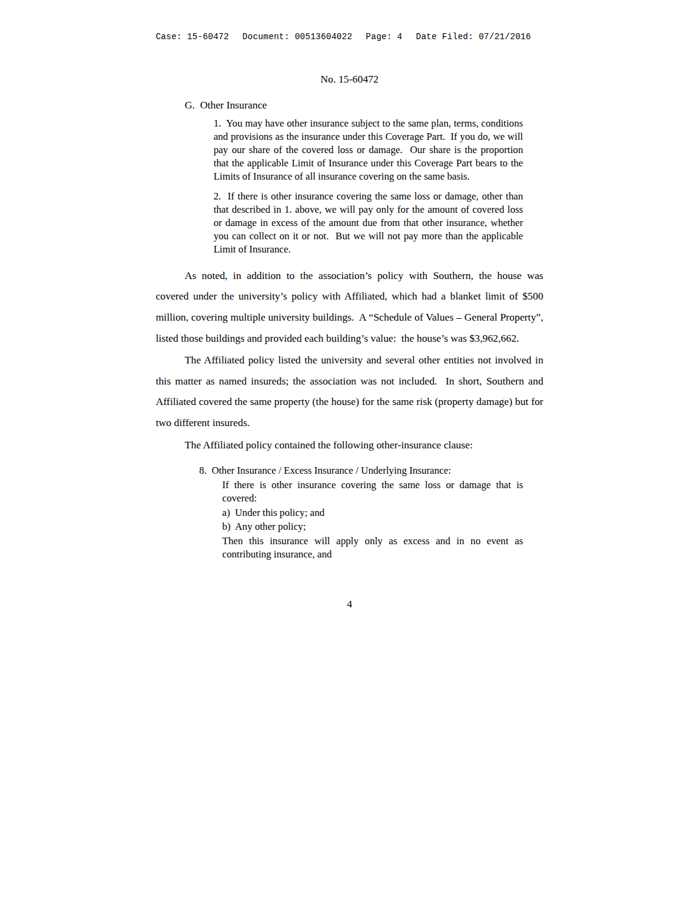Case: 15-60472 Document: 00513604022 Page: 4 Date Filed: 07/21/2016
No. 15-60472
G. Other Insurance
1. You may have other insurance subject to the same plan, terms, conditions and provisions as the insurance under this Coverage Part. If you do, we will pay our share of the covered loss or damage. Our share is the proportion that the applicable Limit of Insurance under this Coverage Part bears to the Limits of Insurance of all insurance covering on the same basis.
2. If there is other insurance covering the same loss or damage, other than that described in 1. above, we will pay only for the amount of covered loss or damage in excess of the amount due from that other insurance, whether you can collect on it or not. But we will not pay more than the applicable Limit of Insurance.
As noted, in addition to the association’s policy with Southern, the house was covered under the university’s policy with Affiliated, which had a blanket limit of $500 million, covering multiple university buildings. A “Schedule of Values – General Property”, listed those buildings and provided each building’s value: the house’s was $3,962,662.
The Affiliated policy listed the university and several other entities not involved in this matter as named insureds; the association was not included. In short, Southern and Affiliated covered the same property (the house) for the same risk (property damage) but for two different insureds.
The Affiliated policy contained the following other-insurance clause:
8. Other Insurance / Excess Insurance / Underlying Insurance:
If there is other insurance covering the same loss or damage that is covered:
a) Under this policy; and
b) Any other policy;
Then this insurance will apply only as excess and in no event as contributing insurance, and
4